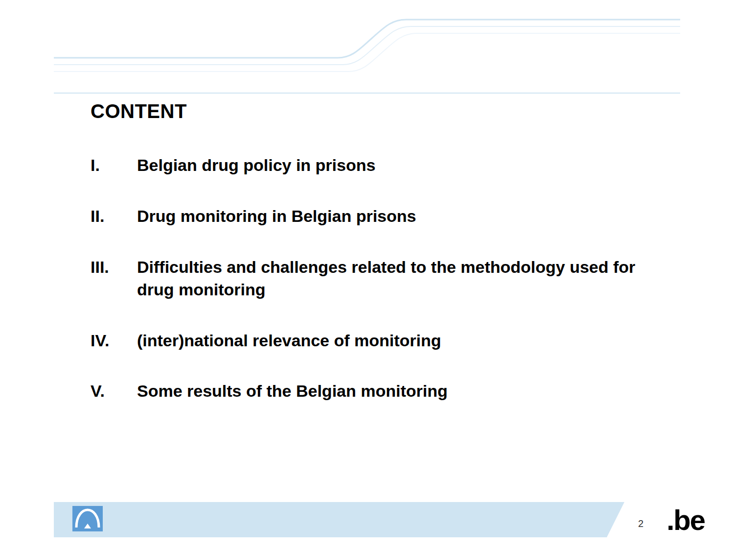CONTENT
I. Belgian drug policy in prisons
II. Drug monitoring in Belgian prisons
III. Difficulties and challenges related to the methodology used for drug monitoring
IV.(inter)national relevance of monitoring
V. Some results of the Belgian monitoring
2
.be